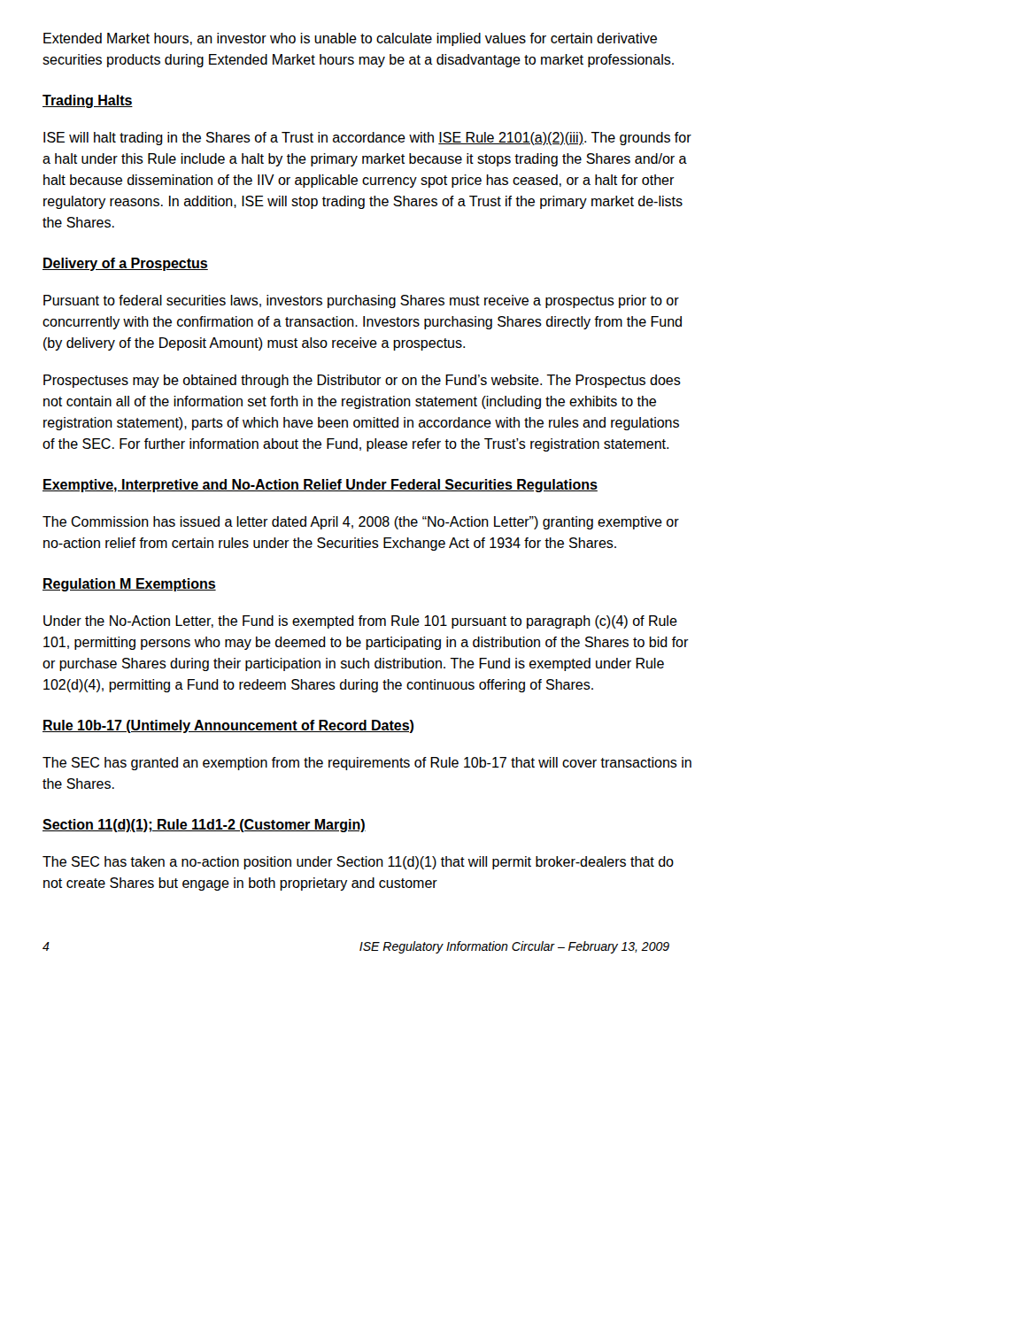Extended Market hours, an investor who is unable to calculate implied values for certain derivative securities products during Extended Market hours may be at a disadvantage to market professionals.
Trading Halts
ISE will halt trading in the Shares of a Trust in accordance with ISE Rule 2101(a)(2)(iii). The grounds for a halt under this Rule include a halt by the primary market because it stops trading the Shares and/or a halt because dissemination of the IIV or applicable currency spot price has ceased, or a halt for other regulatory reasons. In addition, ISE will stop trading the Shares of a Trust if the primary market de-lists the Shares.
Delivery of a Prospectus
Pursuant to federal securities laws, investors purchasing Shares must receive a prospectus prior to or concurrently with the confirmation of a transaction. Investors purchasing Shares directly from the Fund (by delivery of the Deposit Amount) must also receive a prospectus.
Prospectuses may be obtained through the Distributor or on the Fund’s website. The Prospectus does not contain all of the information set forth in the registration statement (including the exhibits to the registration statement), parts of which have been omitted in accordance with the rules and regulations of the SEC. For further information about the Fund, please refer to the Trust’s registration statement.
Exemptive, Interpretive and No-Action Relief Under Federal Securities Regulations
The Commission has issued a letter dated April 4, 2008 (the “No-Action Letter”) granting exemptive or no-action relief from certain rules under the Securities Exchange Act of 1934 for the Shares.
Regulation M Exemptions
Under the No-Action Letter, the Fund is exempted from Rule 101 pursuant to paragraph (c)(4) of Rule 101, permitting persons who may be deemed to be participating in a distribution of the Shares to bid for or purchase Shares during their participation in such distribution. The Fund is exempted under Rule 102(d)(4), permitting a Fund to redeem Shares during the continuous offering of Shares.
Rule 10b-17 (Untimely Announcement of Record Dates)
The SEC has granted an exemption from the requirements of Rule 10b-17 that will cover transactions in the Shares.
Section 11(d)(1); Rule 11d1-2 (Customer Margin)
The SEC has taken a no-action position under Section 11(d)(1) that will permit broker-dealers that do not create Shares but engage in both proprietary and customer
4 ISE Regulatory Information Circular – February 13, 2009